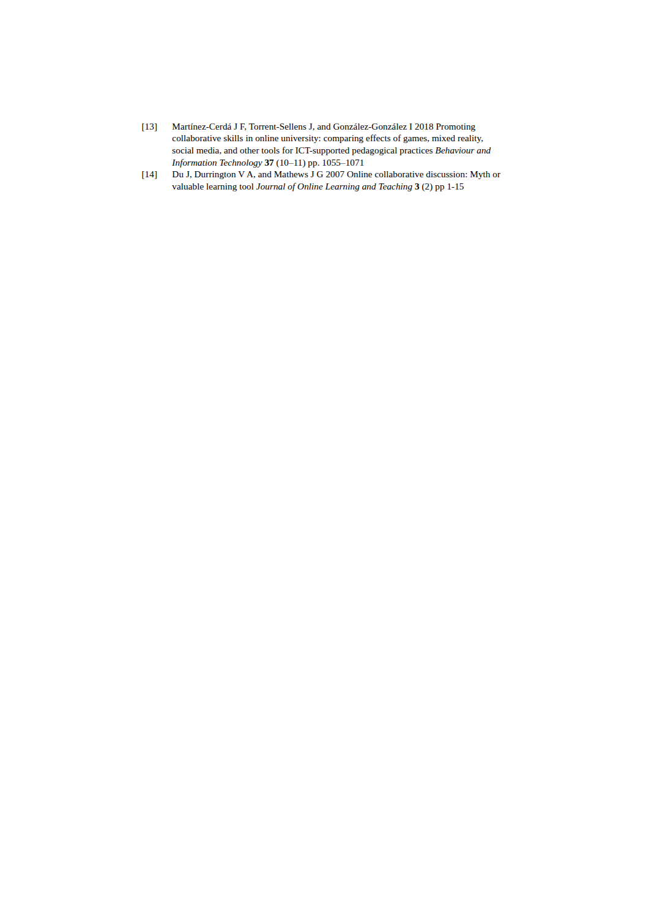[13] Martínez-Cerdá J F, Torrent-Sellens J, and González-González I 2018 Promoting collaborative skills in online university: comparing effects of games, mixed reality, social media, and other tools for ICT-supported pedagogical practices Behaviour and Information Technology 37 (10–11) pp. 1055–1071
[14] Du J, Durrington V A, and Mathews J G 2007 Online collaborative discussion: Myth or valuable learning tool Journal of Online Learning and Teaching 3 (2) pp 1-15